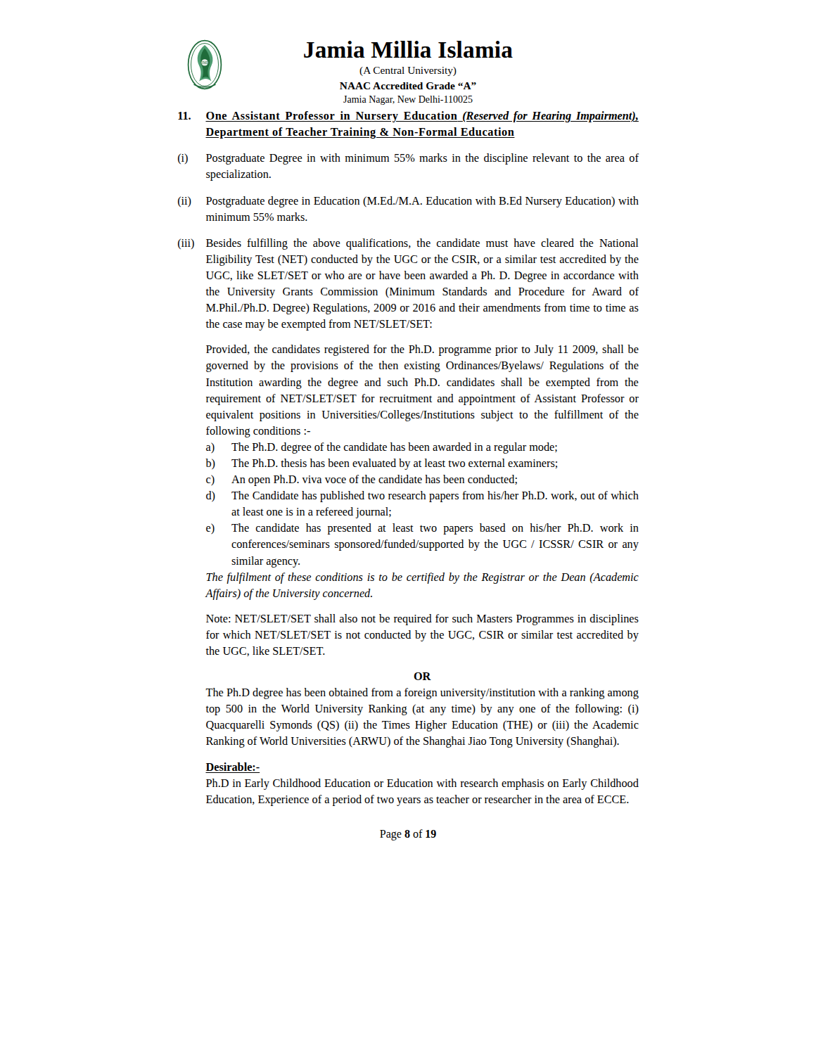JMI
Jamia Millia Islamia
(A Central University)
NAAC Accredited Grade “A”
Jamia Nagar, New Delhi-110025
11.
One Assistant Professor in Nursery Education (Reserved for Hearing Impairment), Department of Teacher Training & Non-Formal Education
(i)
Postgraduate Degree in with minimum 55% marks in the discipline relevant to the area of specialization.
(ii)
Postgraduate degree in Education (M.Ed./M.A. Education with B.Ed Nursery Education) with minimum 55% marks.
(iii)
Besides fulfilling the above qualifications, the candidate must have cleared the National Eligibility Test (NET) conducted by the UGC or the CSIR, or a similar test accredited by the UGC, like SLET/SET or who are or have been awarded a Ph. D. Degree in accordance with the University Grants Commission (Minimum Standards and Procedure for Award of M.Phil./Ph.D. Degree) Regulations, 2009 or 2016 and their amendments from time to time as the case may be exempted from NET/SLET/SET:
Provided, the candidates registered for the Ph.D. programme prior to July 11 2009, shall be governed by the provisions of the then existing Ordinances/Byelaws/ Regulations of the Institution awarding the degree and such Ph.D. candidates shall be exempted from the requirement of NET/SLET/SET for recruitment and appointment of Assistant Professor or equivalent positions in Universities/Colleges/Institutions subject to the fulfillment of the following conditions :-
a) The Ph.D. degree of the candidate has been awarded in a regular mode;
b) The Ph.D. thesis has been evaluated by at least two external examiners;
c) An open Ph.D. viva voce of the candidate has been conducted;
d) The Candidate has published two research papers from his/her Ph.D. work, out of which at least one is in a refereed journal;
e) The candidate has presented at least two papers based on his/her Ph.D. work in conferences/seminars sponsored/funded/supported by the UGC / ICSSR/ CSIR or any similar agency.
The fulfilment of these conditions is to be certified by the Registrar or the Dean (Academic Affairs) of the University concerned.
Note: NET/SLET/SET shall also not be required for such Masters Programmes in disciplines for which NET/SLET/SET is not conducted by the UGC, CSIR or similar test accredited by the UGC, like SLET/SET.
OR
The Ph.D degree has been obtained from a foreign university/institution with a ranking among top 500 in the World University Ranking (at any time) by any one of the following: (i) Quacquarelli Symonds (QS) (ii) the Times Higher Education (THE) or (iii) the Academic Ranking of World Universities (ARWU) of the Shanghai Jiao Tong University (Shanghai).
Desirable:-
Ph.D in Early Childhood Education or Education with research emphasis on Early Childhood Education, Experience of a period of two years as teacher or researcher in the area of ECCE.
Page 8 of 19